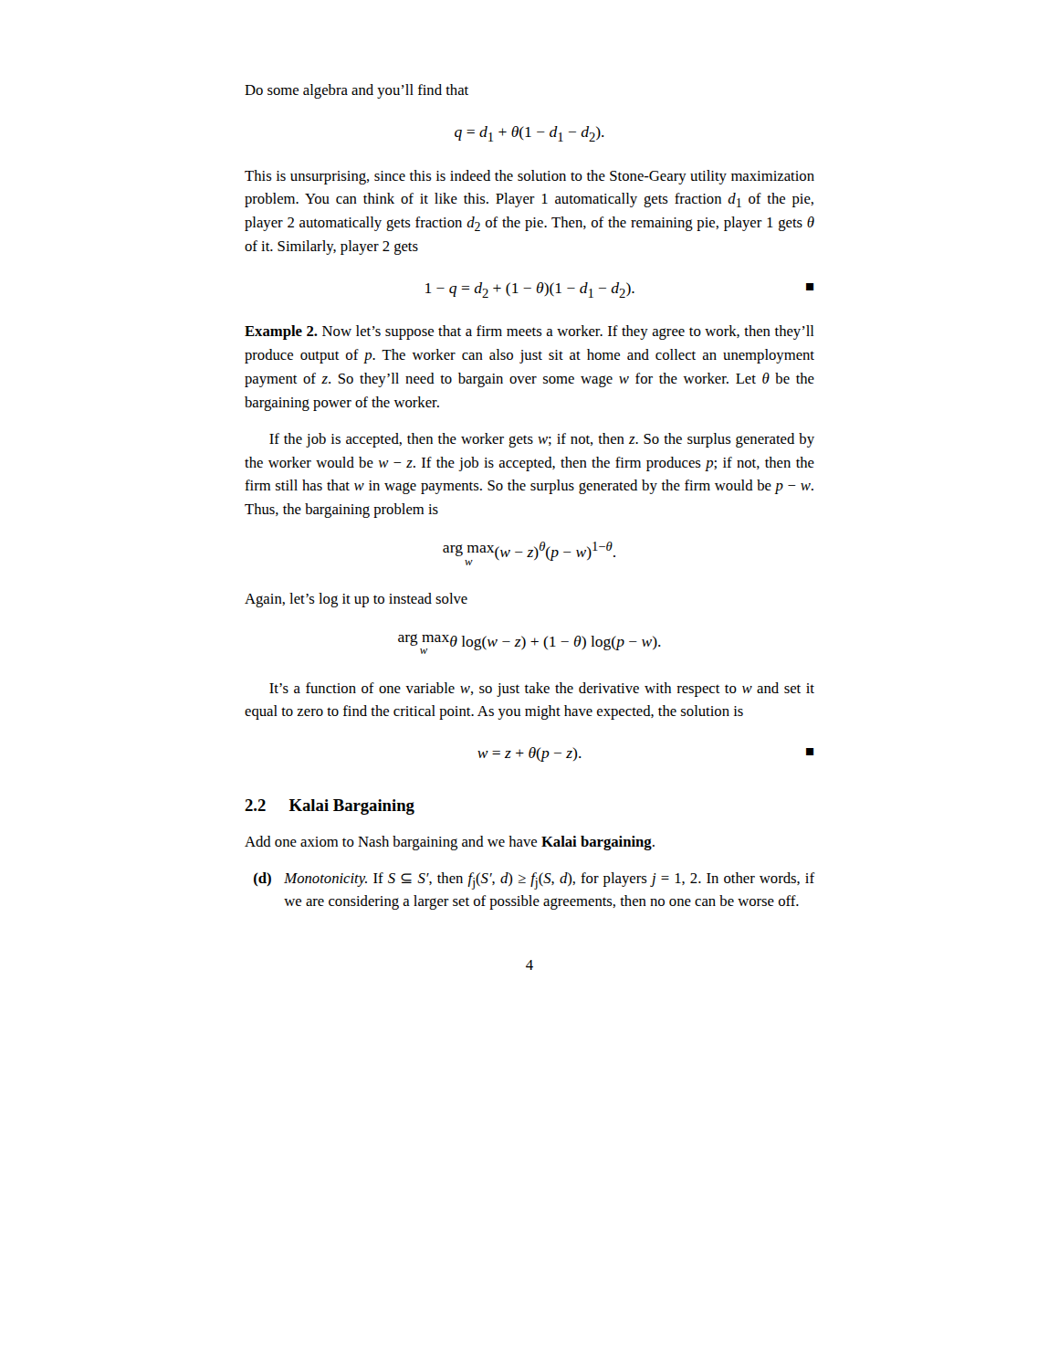Do some algebra and you’ll find that
q = d1 + θ(1 − d1 − d2).
This is unsurprising, since this is indeed the solution to the Stone-Geary utility maximization problem. You can think of it like this. Player 1 automatically gets fraction d1 of the pie, player 2 automatically gets fraction d2 of the pie. Then, of the remaining pie, player 1 gets θ of it. Similarly, player 2 gets
1 − q = d2 + (1 − θ)(1 − d1 − d2). ■
Example 2. Now let’s suppose that a firm meets a worker. If they agree to work, then they’ll produce output of p. The worker can also just sit at home and collect an unemployment payment of z. So they’ll need to bargain over some wage w for the worker. Let θ be the bargaining power of the worker.
If the job is accepted, then the worker gets w; if not, then z. So the surplus generated by the worker would be w − z. If the job is accepted, then the firm produces p; if not, then the firm still has that w in wage payments. So the surplus generated by the firm would be p − w. Thus, the bargaining problem is
arg max w(w − z)θ(p − w)1−θ.
Again, let’s log it up to instead solve
arg max w θ log(w − z) + (1 − θ) log(p − w).
It’s a function of one variable w, so just take the derivative with respect to w and set it equal to zero to find the critical point. As you might have expected, the solution is
w = z + θ(p − z). ■
2.2 Kalai Bargaining
Add one axiom to Nash bargaining and we have Kalai bargaining.
(d) Monotonicity. If S ⊆ S′, then fj(S′, d) ≥ fj(S, d), for players j = 1, 2. In other words, if we are considering a larger set of possible agreements, then no one can be worse off.
4